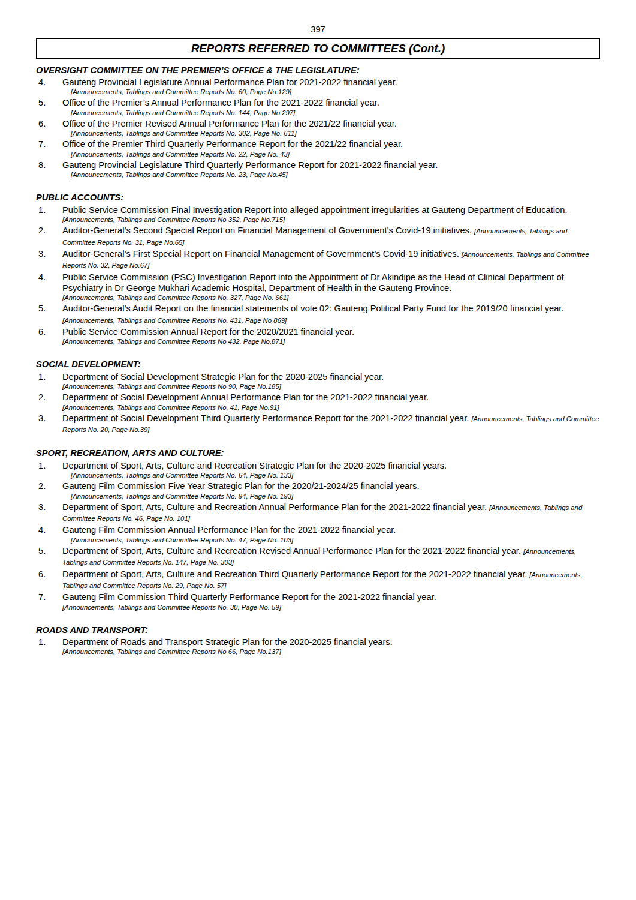397
REPORTS REFERRED TO COMMITTEES (Cont.)
OVERSIGHT COMMITTEE ON THE PREMIER’S OFFICE & THE LEGISLATURE:
4. Gauteng Provincial Legislature Annual Performance Plan for 2021-2022 financial year. [Announcements, Tablings and Committee Reports No. 60, Page No.129]
5. Office of the Premier’s Annual Performance Plan for the 2021-2022 financial year. [Announcements, Tablings and Committee Reports No. 144, Page No.297]
6. Office of the Premier Revised Annual Performance Plan for the 2021/22 financial year. [Announcements, Tablings and Committee Reports No. 302, Page No. 611]
7. Office of the Premier Third Quarterly Performance Report for the 2021/22 financial year. [Announcements, Tablings and Committee Reports No. 22, Page No. 43]
8. Gauteng Provincial Legislature Third Quarterly Performance Report for 2021-2022 financial year. [Announcements, Tablings and Committee Reports No. 23, Page No.45]
PUBLIC ACCOUNTS:
1. Public Service Commission Final Investigation Report into alleged appointment irregularities at Gauteng Department of Education. [Announcements, Tablings and Committee Reports No 352, Page No.715]
2. Auditor-General’s Second Special Report on Financial Management of Government’s Covid-19 initiatives. [Announcements, Tablings and Committee Reports No. 31, Page No.65]
3. Auditor-General’s First Special Report on Financial Management of Government’s Covid-19 initiatives. [Announcements, Tablings and Committee Reports No. 32, Page No.67]
4. Public Service Commission (PSC) Investigation Report into the Appointment of Dr Akindipe as the Head of Clinical Department of Psychiatry in Dr George Mukhari Academic Hospital, Department of Health in the Gauteng Province. [Announcements, Tablings and Committee Reports No. 327, Page No. 661]
5. Auditor-General’s Audit Report on the financial statements of vote 02: Gauteng Political Party Fund for the 2019/20 financial year. [Announcements, Tablings and Committee Reports No. 431, Page No 869]
6. Public Service Commission Annual Report for the 2020/2021 financial year. [Announcements, Tablings and Committee Reports No 432, Page No.871]
SOCIAL DEVELOPMENT:
1. Department of Social Development Strategic Plan for the 2020-2025 financial year. [Announcements, Tablings and Committee Reports No 90, Page No.185]
2. Department of Social Development Annual Performance Plan for the 2021-2022 financial year. [Announcements, Tablings and Committee Reports No. 41, Page No.91]
3. Department of Social Development Third Quarterly Performance Report for the 2021-2022 financial year. [Announcements, Tablings and Committee Reports No. 20, Page No.39]
SPORT, RECREATION, ARTS AND CULTURE:
1. Department of Sport, Arts, Culture and Recreation Strategic Plan for the 2020-2025 financial years. [Announcements, Tablings and Committee Reports No. 64, Page No. 133]
2. Gauteng Film Commission Five Year Strategic Plan for the 2020/21-2024/25 financial years. [Announcements, Tablings and Committee Reports No. 94, Page No. 193]
3. Department of Sport, Arts, Culture and Recreation Annual Performance Plan for the 2021-2022 financial year. [Announcements, Tablings and Committee Reports No. 46, Page No. 101]
4. Gauteng Film Commission Annual Performance Plan for the 2021-2022 financial year. [Announcements, Tablings and Committee Reports No. 47, Page No. 103]
5. Department of Sport, Arts, Culture and Recreation Revised Annual Performance Plan for the 2021-2022 financial year. [Announcements, Tablings and Committee Reports No. 147, Page No. 303]
6. Department of Sport, Arts, Culture and Recreation Third Quarterly Performance Report for the 2021-2022 financial year. [Announcements, Tablings and Committee Reports No. 29, Page No. 57]
7. Gauteng Film Commission Third Quarterly Performance Report for the 2021-2022 financial year. [Announcements, Tablings and Committee Reports No. 30, Page No. 59]
ROADS AND TRANSPORT:
1. Department of Roads and Transport Strategic Plan for the 2020-2025 financial years. [Announcements, Tablings and Committee Reports No 66, Page No.137]